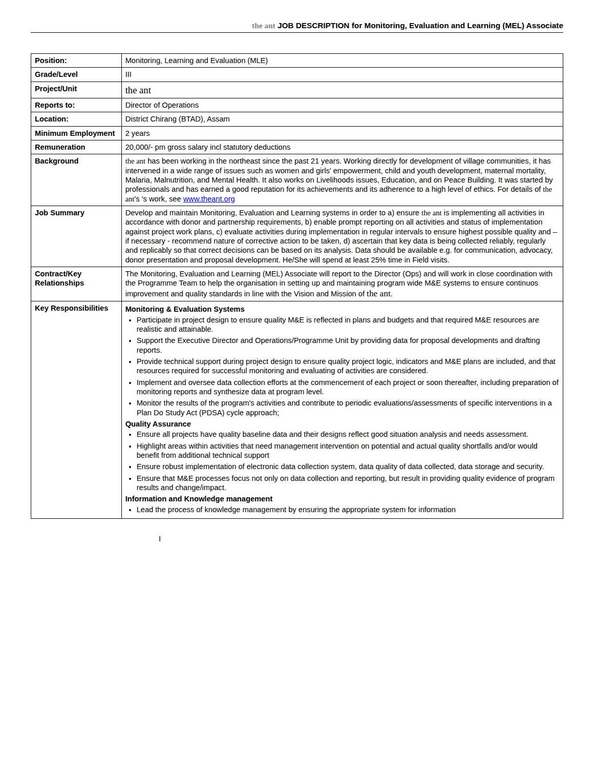the ant JOB DESCRIPTION for Monitoring, Evaluation and Learning (MEL) Associate
| Position: | Monitoring, Learning and Evaluation (MLE) |
| Grade/Level | III |
| Project/Unit | the ant |
| Reports to: | Director of Operations |
| Location: | District Chirang (BTAD), Assam |
| Minimum Employment | 2 years |
| Remuneration | 20,000/- pm gross salary incl statutory deductions |
| Background | the ant has been working in the northeast since the past 21 years. Working directly for development of village communities, it has intervened in a wide range of issues such as women and girls' empowerment, child and youth development, maternal mortality, Malaria, Malnutrition, and Mental Health. It also works on Livelihoods issues, Education, and on Peace Building. It was started by professionals and has earned a good reputation for its achievements and its adherence to a high level of ethics. For details of the ant 's 's work, see www.theant.org |
| Job Summary | Develop and maintain Monitoring, Evaluation and Learning systems in order to a) ensure the ant is implementing all activities in accordance with donor and partnership requirements, b) enable prompt reporting on all activities and status of implementation against project work plans, c) evaluate activities during implementation in regular intervals to ensure highest possible quality and – if necessary - recommend nature of corrective action to be taken, d) ascertain that key data is being collected reliably, regularly and replicably so that correct decisions can be based on its analysis. Data should be available e.g. for communication, advocacy, donor presentation and proposal development. He/She will spend at least 25% time in Field visits. |
| Contract/Key Relationships | The Monitoring, Evaluation and Learning (MEL) Associate will report to the Director (Ops) and will work in close coordination with the Programme Team to help the organisation in setting up and maintaining program wide M&E systems to ensure continuos improvement and quality standards in line with the Vision and Mission of the ant . |
| Key Responsibilities | Monitoring & Evaluation Systems Participate in project design to ensure quality M&E is reflected in plans and budgets and that required M&E resources are realistic and attainable. Support the Executive Director and Operations/Programme Unit by providing data for proposal developments and drafting reports. Provide technical support during project design to ensure quality project logic, indicators and M&E plans are included, and that resources required for successful monitoring and evaluating of activities are considered. Implement and oversee data collection efforts at the commencement of each project or soon thereafter, including preparation of monitoring reports and synthesize data at program level. Monitor the results of the program's activities and contribute to periodic evaluations/assessments of specific interventions in a Plan Do Study Act (PDSA) cycle approach; Quality Assurance Ensure all projects have quality baseline data and their designs reflect good situation analysis and needs assessment. Highlight areas within activities that need management intervention on potential and actual quality shortfalls and/or would benefit from additional technical support Ensure robust implementation of electronic data collection system, data quality of data collected, data storage and security. Ensure that M&E processes focus not only on data collection and reporting, but result in providing quality evidence of program results and change/impact. Information and Knowledge management Lead the process of knowledge management by ensuring the appropriate system for information |
I